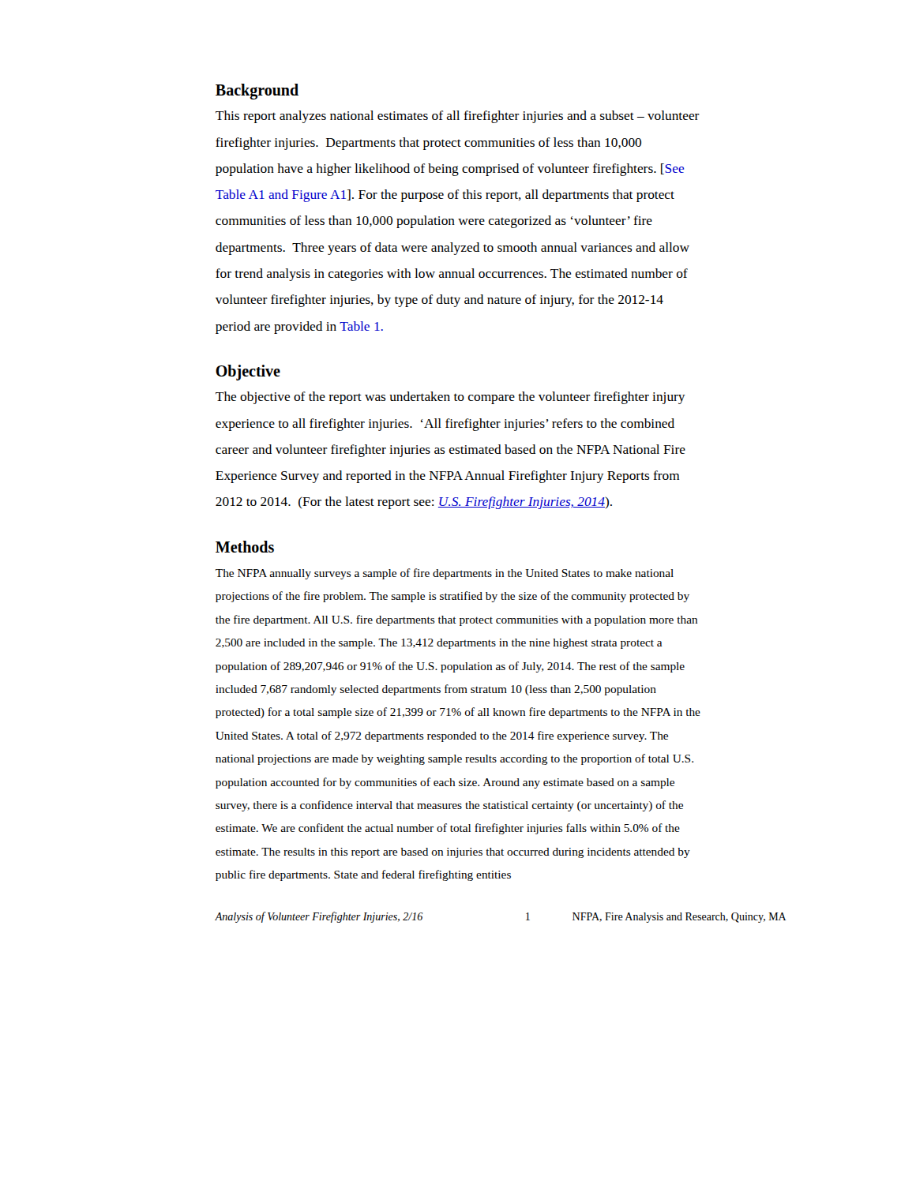Background
This report analyzes national estimates of all firefighter injuries and a subset – volunteer firefighter injuries. Departments that protect communities of less than 10,000 population have a higher likelihood of being comprised of volunteer firefighters. [See Table A1 and Figure A1]. For the purpose of this report, all departments that protect communities of less than 10,000 population were categorized as ‘volunteer’ fire departments. Three years of data were analyzed to smooth annual variances and allow for trend analysis in categories with low annual occurrences. The estimated number of volunteer firefighter injuries, by type of duty and nature of injury, for the 2012-14 period are provided in Table 1.
Objective
The objective of the report was undertaken to compare the volunteer firefighter injury experience to all firefighter injuries. ‘All firefighter injuries’ refers to the combined career and volunteer firefighter injuries as estimated based on the NFPA National Fire Experience Survey and reported in the NFPA Annual Firefighter Injury Reports from 2012 to 2014. (For the latest report see: U.S. Firefighter Injuries, 2014).
Methods
The NFPA annually surveys a sample of fire departments in the United States to make national projections of the fire problem. The sample is stratified by the size of the community protected by the fire department. All U.S. fire departments that protect communities with a population more than 2,500 are included in the sample. The 13,412 departments in the nine highest strata protect a population of 289,207,946 or 91% of the U.S. population as of July, 2014. The rest of the sample included 7,687 randomly selected departments from stratum 10 (less than 2,500 population protected) for a total sample size of 21,399 or 71% of all known fire departments to the NFPA in the United States. A total of 2,972 departments responded to the 2014 fire experience survey. The national projections are made by weighting sample results according to the proportion of total U.S. population accounted for by communities of each size. Around any estimate based on a sample survey, there is a confidence interval that measures the statistical certainty (or uncertainty) of the estimate. We are confident the actual number of total firefighter injuries falls within 5.0% of the estimate. The results in this report are based on injuries that occurred during incidents attended by public fire departments. State and federal firefighting entities
Analysis of Volunteer Firefighter Injuries, 2/16 1 NFPA, Fire Analysis and Research, Quincy, MA